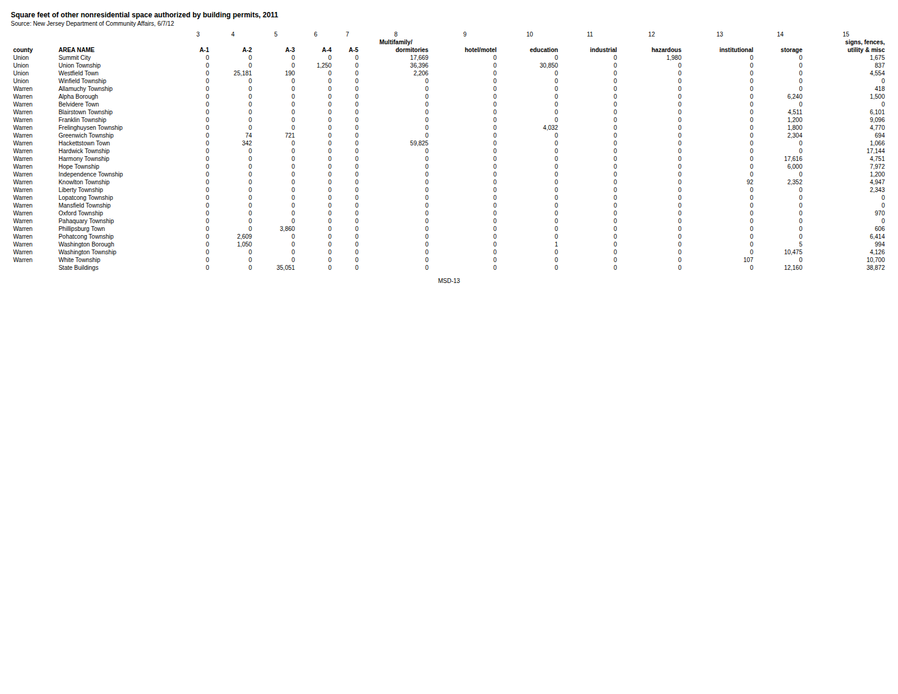Square feet of other nonresidential space authorized by building permits, 2011
Source: New Jersey Department of Community Affairs, 6/7/12
| | | 3 | 4 | 5 | 6 | 7 | 8 | 9 | 10 | 11 | 12 | 13 | 14 | 15 |
| --- | --- | --- | --- | --- | --- | --- | --- | --- | --- | --- | --- | --- | --- | --- |
| | | | | | | | Multifamily/ | | | | | | | signs, fences, |
| county | AREA NAME | A-1 | A-2 | A-3 | A-4 | A-5 | dormitories | hotel/motel | education | industrial | hazardous | institutional | storage | utility & misc |
| Union | Summit City | 0 | 0 | 0 | 0 | 0 | 17,669 | 0 | 0 | 0 | 1,980 | 0 | 0 | 1,675 |
| Union | Union Township | 0 | 0 | 0 | 1,250 | 0 | 36,396 | 0 | 30,850 | 0 | 0 | 0 | 0 | 837 |
| Union | Westfield Town | 0 | 25,181 | 190 | 0 | 0 | 2,206 | 0 | 0 | 0 | 0 | 0 | 0 | 4,554 |
| Union | Winfield Township | 0 | 0 | 0 | 0 | 0 | 0 | 0 | 0 | 0 | 0 | 0 | 0 | 0 |
| Warren | Allamuchy Township | 0 | 0 | 0 | 0 | 0 | 0 | 0 | 0 | 0 | 0 | 0 | 0 | 418 |
| Warren | Alpha Borough | 0 | 0 | 0 | 0 | 0 | 0 | 0 | 0 | 0 | 0 | 0 | 6,240 | 1,500 |
| Warren | Belvidere Town | 0 | 0 | 0 | 0 | 0 | 0 | 0 | 0 | 0 | 0 | 0 | 0 | 0 |
| Warren | Blairstown Township | 0 | 0 | 0 | 0 | 0 | 0 | 0 | 0 | 0 | 0 | 0 | 4,511 | 6,101 |
| Warren | Franklin Township | 0 | 0 | 0 | 0 | 0 | 0 | 0 | 0 | 0 | 0 | 0 | 1,200 | 9,096 |
| Warren | Frelinghuysen Township | 0 | 0 | 0 | 0 | 0 | 0 | 0 | 4,032 | 0 | 0 | 0 | 1,800 | 4,770 |
| Warren | Greenwich Township | 0 | 74 | 721 | 0 | 0 | 0 | 0 | 0 | 0 | 0 | 0 | 2,304 | 694 |
| Warren | Hackettstown Town | 0 | 342 | 0 | 0 | 0 | 59,825 | 0 | 0 | 0 | 0 | 0 | 0 | 1,066 |
| Warren | Hardwick Township | 0 | 0 | 0 | 0 | 0 | 0 | 0 | 0 | 0 | 0 | 0 | 0 | 17,144 |
| Warren | Harmony Township | 0 | 0 | 0 | 0 | 0 | 0 | 0 | 0 | 0 | 0 | 0 | 17,616 | 4,751 |
| Warren | Hope Township | 0 | 0 | 0 | 0 | 0 | 0 | 0 | 0 | 0 | 0 | 0 | 6,000 | 7,972 |
| Warren | Independence Township | 0 | 0 | 0 | 0 | 0 | 0 | 0 | 0 | 0 | 0 | 0 | 0 | 1,200 |
| Warren | Knowlton Township | 0 | 0 | 0 | 0 | 0 | 0 | 0 | 0 | 0 | 0 | 92 | 2,352 | 4,947 |
| Warren | Liberty Township | 0 | 0 | 0 | 0 | 0 | 0 | 0 | 0 | 0 | 0 | 0 | 0 | 2,343 |
| Warren | Lopatcong Township | 0 | 0 | 0 | 0 | 0 | 0 | 0 | 0 | 0 | 0 | 0 | 0 | 0 |
| Warren | Mansfield Township | 0 | 0 | 0 | 0 | 0 | 0 | 0 | 0 | 0 | 0 | 0 | 0 | 0 |
| Warren | Oxford Township | 0 | 0 | 0 | 0 | 0 | 0 | 0 | 0 | 0 | 0 | 0 | 0 | 970 |
| Warren | Pahaquary Township | 0 | 0 | 0 | 0 | 0 | 0 | 0 | 0 | 0 | 0 | 0 | 0 | 0 |
| Warren | Phillipsburg Town | 0 | 0 | 3,860 | 0 | 0 | 0 | 0 | 0 | 0 | 0 | 0 | 0 | 606 |
| Warren | Pohatcong Township | 0 | 2,609 | 0 | 0 | 0 | 0 | 0 | 0 | 0 | 0 | 0 | 0 | 6,414 |
| Warren | Washington Borough | 0 | 1,050 | 0 | 0 | 0 | 0 | 0 | 1 | 0 | 0 | 0 | 5 | 994 |
| Warren | Washington Township | 0 | 0 | 0 | 0 | 0 | 0 | 0 | 0 | 0 | 0 | 0 | 10,475 | 4,126 |
| Warren | White Township | 0 | 0 | 0 | 0 | 0 | 0 | 0 | 0 | 0 | 0 | 107 | 0 | 10,700 |
| | State Buildings | 0 | 0 | 35,051 | 0 | 0 | 0 | 0 | 0 | 0 | 0 | 0 | 12,160 | 38,872 |
MSD-13